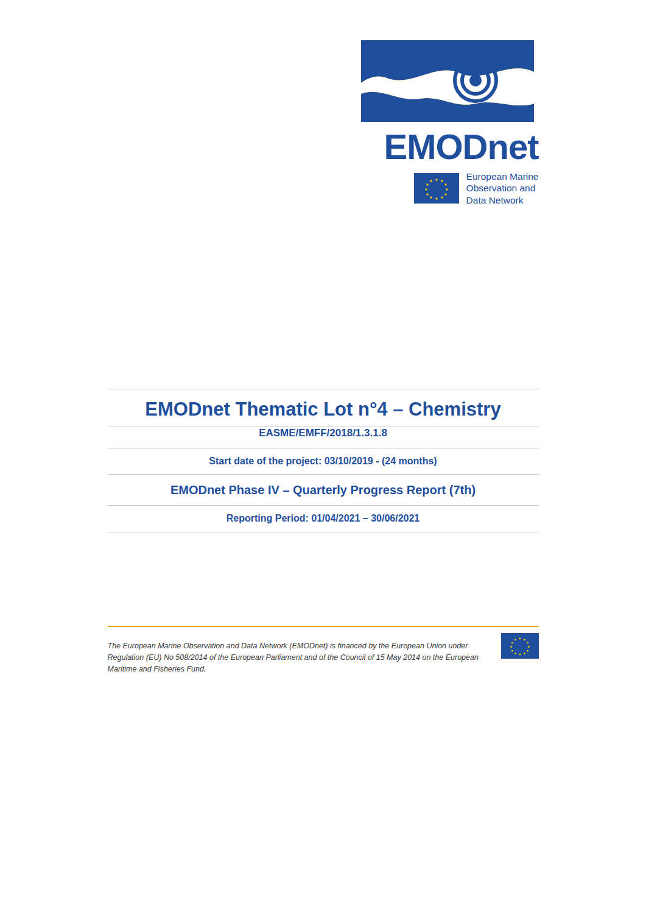EMODnet
European Marine
Observation and
Data Network
EMODnet Thematic Lot n°4 – Chemistry
EASME/EMFF/2018/1.3.1.8
Start date of the project: 03/10/2019 - (24 months)
EMODnet Phase IV – Quarterly Progress Report (7th)
Reporting Period: 01/04/2021 – 30/06/2021
The European Marine Observation and Data Network (EMODnet) is financed by the European Union under Regulation (EU) No 508/2014 of the European Parliament and of the Council of 15 May 2014 on the European Maritime and Fisheries Fund.